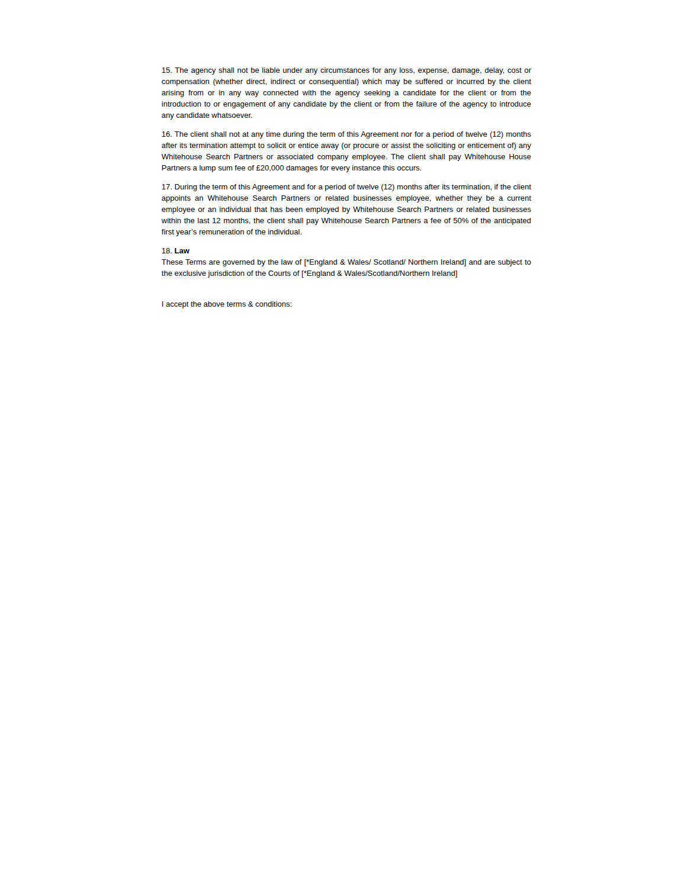15. The agency shall not be liable under any circumstances for any loss, expense, damage, delay, cost or compensation (whether direct, indirect or consequential) which may be suffered or incurred by the client arising from or in any way connected with the agency seeking a candidate for the client or from the introduction to or engagement of any candidate by the client or from the failure of the agency to introduce any candidate whatsoever.
16. The client shall not at any time during the term of this Agreement nor for a period of twelve (12) months after its termination attempt to solicit or entice away (or procure or assist the soliciting or enticement of) any Whitehouse Search Partners or associated company employee. The client shall pay Whitehouse House Partners a lump sum fee of £20,000 damages for every instance this occurs.
17. During the term of this Agreement and for a period of twelve (12) months after its termination, if the client appoints an Whitehouse Search Partners or related businesses employee, whether they be a current employee or an individual that has been employed by Whitehouse Search Partners or related businesses within the last 12 months, the client shall pay Whitehouse Search Partners a fee of 50% of the anticipated first year’s remuneration of the individual.
18. Law
These Terms are governed by the law of [*England & Wales/ Scotland/ Northern Ireland] and are subject to the exclusive jurisdiction of the Courts of [*England & Wales/Scotland/Northern Ireland]
I accept the above terms & conditions: